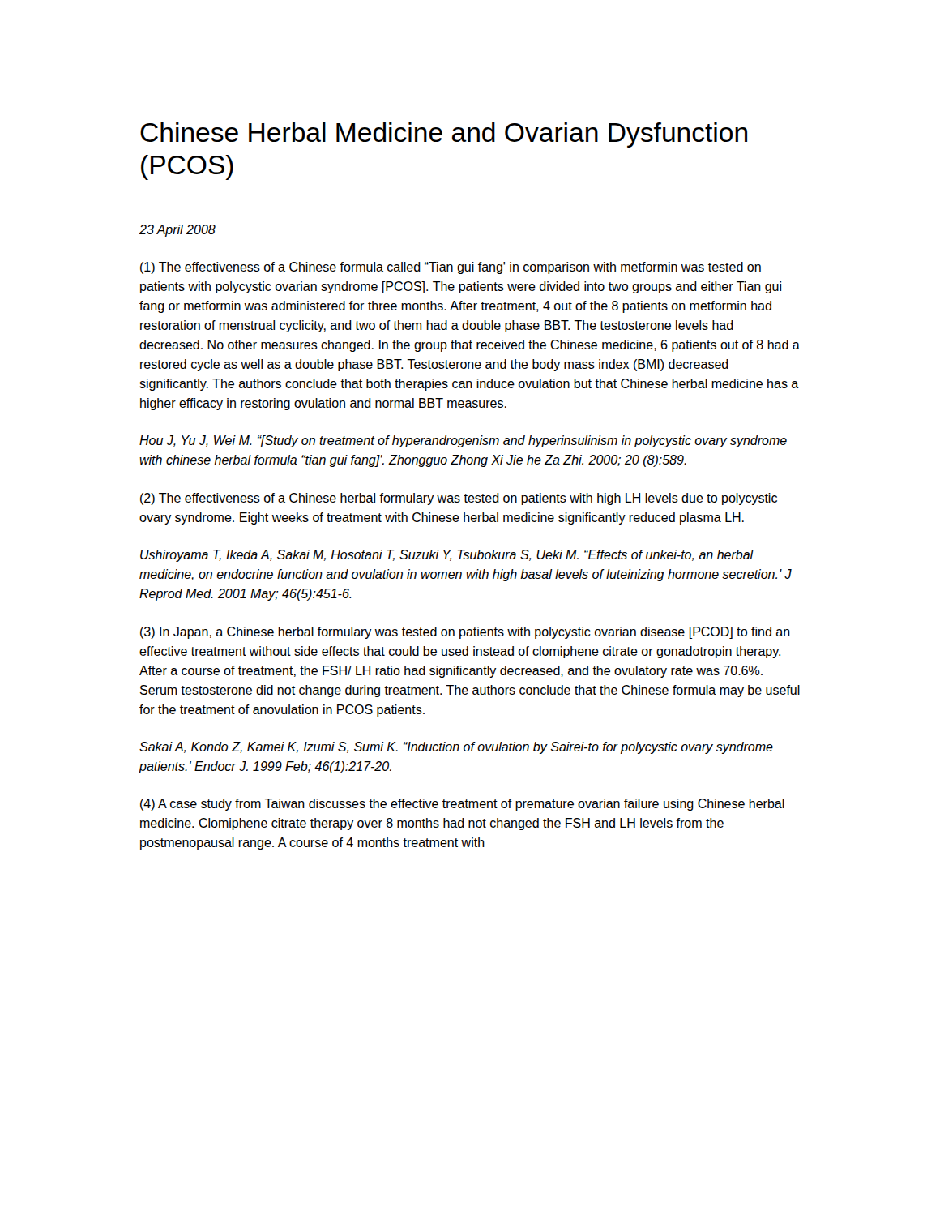Chinese Herbal Medicine and Ovarian Dysfunction (PCOS)
23 April 2008
(1) The effectiveness of a Chinese formula called “Tian gui fang' in comparison with metformin was tested on patients with polycystic ovarian syndrome [PCOS]. The patients were divided into two groups and either Tian gui fang or metformin was administered for three months. After treatment, 4 out of the 8 patients on metformin had restoration of menstrual cyclicity, and two of them had a double phase BBT. The testosterone levels had decreased. No other measures changed. In the group that received the Chinese medicine, 6 patients out of 8 had a restored cycle as well as a double phase BBT. Testosterone and the body mass index (BMI) decreased significantly. The authors conclude that both therapies can induce ovulation but that Chinese herbal medicine has a higher efficacy in restoring ovulation and normal BBT measures.
Hou J, Yu J, Wei M. “[Study on treatment of hyperandrogenism and hyperinsulinism in polycystic ovary syndrome with chinese herbal formula “tian gui fang]'. Zhongguo Zhong Xi Jie he Za Zhi. 2000; 20 (8):589.
(2) The effectiveness of a Chinese herbal formulary was tested on patients with high LH levels due to polycystic ovary syndrome. Eight weeks of treatment with Chinese herbal medicine significantly reduced plasma LH.
Ushiroyama T, Ikeda A, Sakai M, Hosotani T, Suzuki Y, Tsubokura S, Ueki M. “Effects of unkei-to, an herbal medicine, on endocrine function and ovulation in women with high basal levels of luteinizing hormone secretion.' J Reprod Med. 2001 May; 46(5):451-6.
(3) In Japan, a Chinese herbal formulary was tested on patients with polycystic ovarian disease [PCOD] to find an effective treatment without side effects that could be used instead of clomiphene citrate or gonadotropin therapy. After a course of treatment, the FSH/ LH ratio had significantly decreased, and the ovulatory rate was 70.6%. Serum testosterone did not change during treatment. The authors conclude that the Chinese formula may be useful for the treatment of anovulation in PCOS patients.
Sakai A, Kondo Z, Kamei K, Izumi S, Sumi K. “Induction of ovulation by Sairei-to for polycystic ovary syndrome patients.' Endocr J. 1999 Feb; 46(1):217-20.
(4) A case study from Taiwan discusses the effective treatment of premature ovarian failure using Chinese herbal medicine. Clomiphene citrate therapy over 8 months had not changed the FSH and LH levels from the postmenopausal range. A course of 4 months treatment with